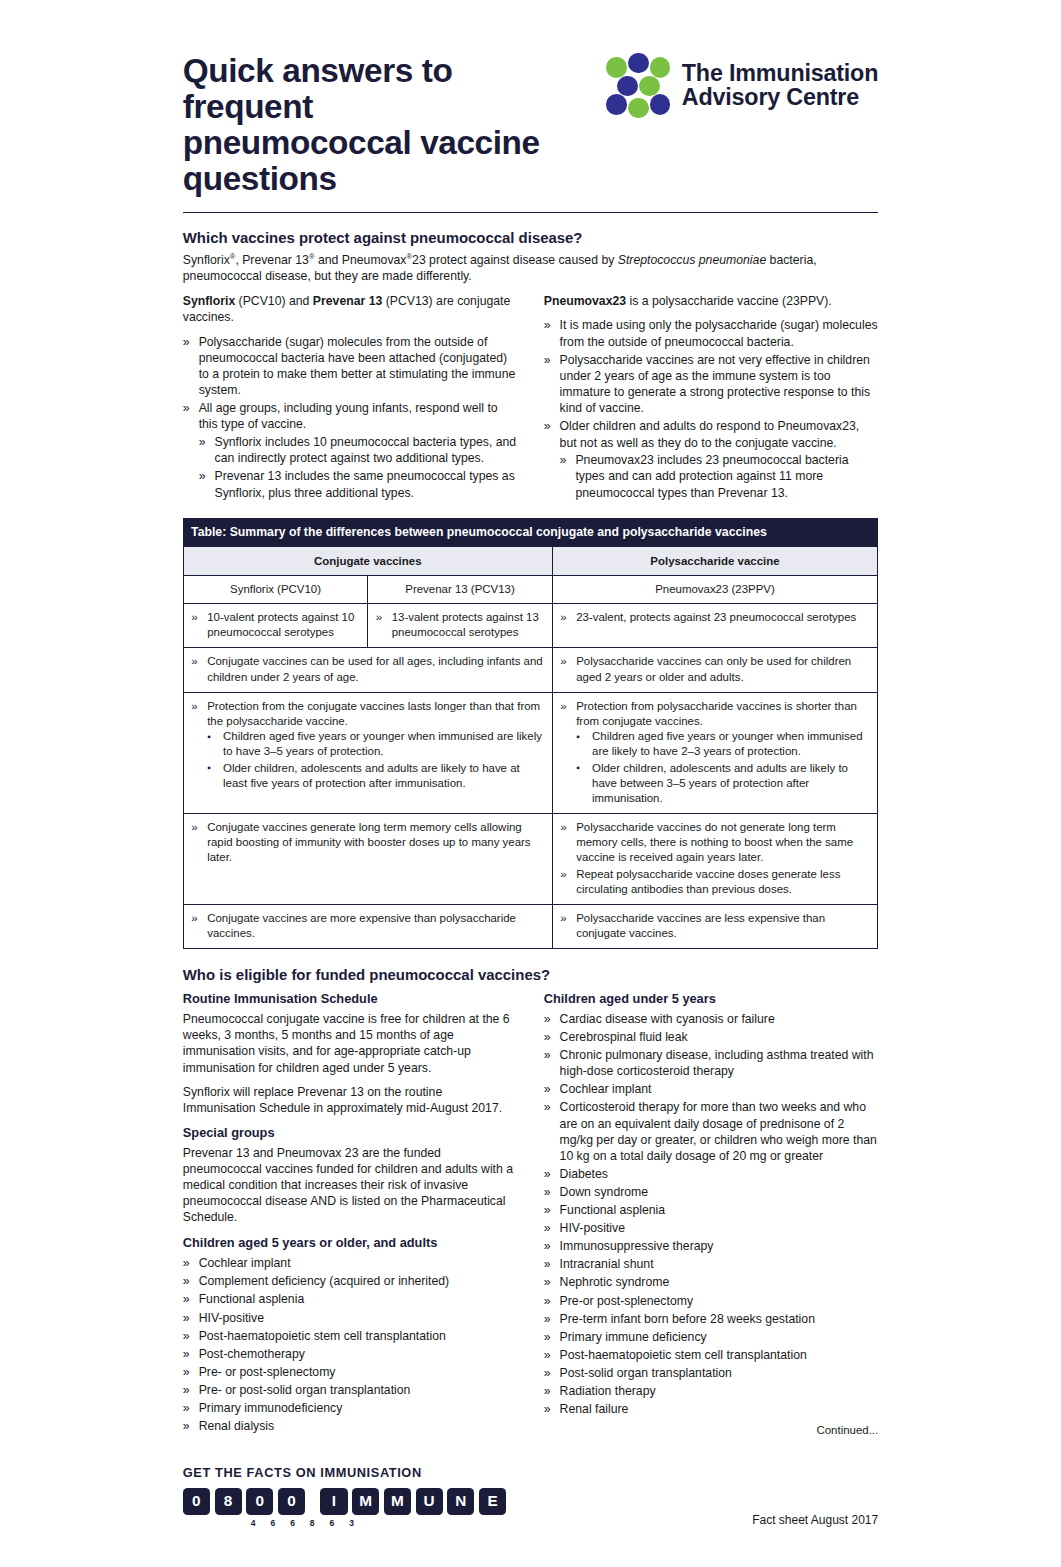Quick answers to frequent
pneumococcal vaccine questions
The Immunisation
Advisory Centre
Which vaccines protect against pneumococcal disease?
Synflorix®, Prevenar 13® and Pneumovax®23 protect against disease caused by Streptococcus pneumoniae bacteria, pneumococcal disease, but they are made differently.
Synflorix (PCV10) and Prevenar 13 (PCV13) are conjugate vaccines.
Polysaccharide (sugar) molecules from the outside of pneumococcal bacteria have been attached (conjugated) to a protein to make them better at stimulating the immune system.
All age groups, including young infants, respond well to this type of vaccine.
Synflorix includes 10 pneumococcal bacteria types, and can indirectly protect against two additional types.
Prevenar 13 includes the same pneumococcal types as Synflorix, plus three additional types.
Pneumovax23 is a polysaccharide vaccine (23PPV).
It is made using only the polysaccharide (sugar) molecules from the outside of pneumococcal bacteria.
Polysaccharide vaccines are not very effective in children under 2 years of age as the immune system is too immature to generate a strong protective response to this kind of vaccine.
Older children and adults do respond to Pneumovax23, but not as well as they do to the conjugate vaccine.
Pneumovax23 includes 23 pneumococcal bacteria types and can add protection against 11 more pneumococcal types than Prevenar 13.
Table: Summary of the differences between pneumococcal conjugate and polysaccharide vaccines
| Conjugate vaccines | Polysaccharide vaccine |
| --- | --- |
| Synflorix (PCV10) | Prevenar 13 (PCV13) | Pneumovax23 (23PPV) |
| 10-valent protects against 10 pneumococcal serotypes | 13-valent protects against 13 pneumococcal serotypes | 23-valent, protects against 23 pneumococcal serotypes |
| Conjugate vaccines can be used for all ages, including infants and children under 2 years of age. | Polysaccharide vaccines can only be used for children aged 2 years or older and adults. |
| Protection from the conjugate vaccines lasts longer than that from the polysaccharide vaccine. Children aged five years or younger when immunised are likely to have 3–5 years of protection. Older children, adolescents and adults are likely to have at least five years of protection after immunisation. | Protection from polysaccharide vaccines is shorter than from conjugate vaccines. Children aged five years or younger when immunised are likely to have 2–3 years of protection. Older children, adolescents and adults are likely to have between 3–5 years of protection after immunisation. |
| Conjugate vaccines generate long term memory cells allowing rapid boosting of immunity with booster doses up to many years later. | Polysaccharide vaccines do not generate long term memory cells, there is nothing to boost when the same vaccine is received again years later. Repeat polysaccharide vaccine doses generate less circulating antibodies than previous doses. |
| Conjugate vaccines are more expensive than polysaccharide vaccines. | Polysaccharide vaccines are less expensive than conjugate vaccines. |
Who is eligible for funded pneumococcal vaccines?
Routine Immunisation Schedule
Pneumococcal conjugate vaccine is free for children at the 6 weeks, 3 months, 5 months and 15 months of age immunisation visits, and for age-appropriate catch-up immunisation for children aged under 5 years.
Synflorix will replace Prevenar 13 on the routine Immunisation Schedule in approximately mid-August 2017.
Special groups
Prevenar 13 and Pneumovax 23 are the funded pneumococcal vaccines funded for children and adults with a medical condition that increases their risk of invasive pneumococcal disease AND is listed on the Pharmaceutical Schedule.
Children aged 5 years or older, and adults
Cochlear implant
Complement deficiency (acquired or inherited)
Functional asplenia
HIV-positive
Post-haematopoietic stem cell transplantation
Post-chemotherapy
Pre- or post-splenectomy
Pre- or post-solid organ transplantation
Primary immunodeficiency
Renal dialysis
Children aged under 5 years
Cardiac disease with cyanosis or failure
Cerebrospinal fluid leak
Chronic pulmonary disease, including asthma treated with high-dose corticosteroid therapy
Cochlear implant
Corticosteroid therapy for more than two weeks and who are on an equivalent daily dosage of prednisone of 2 mg/kg per day or greater, or children who weigh more than 10 kg on a total daily dosage of 20 mg or greater
Diabetes
Down syndrome
Functional asplenia
HIV-positive
Immunosuppressive therapy
Intracranial shunt
Nephrotic syndrome
Pre-or post-splenectomy
Pre-term infant born before 28 weeks gestation
Primary immune deficiency
Post-haematopoietic stem cell transplantation
Post-solid organ transplantation
Radiation therapy
Renal failure
Continued...
GET THE FACTS ON IMMUNISATION
0
8
0
0
I
M
M
U
N
E
4 6 6 8 6 3
Fact sheet August 2017